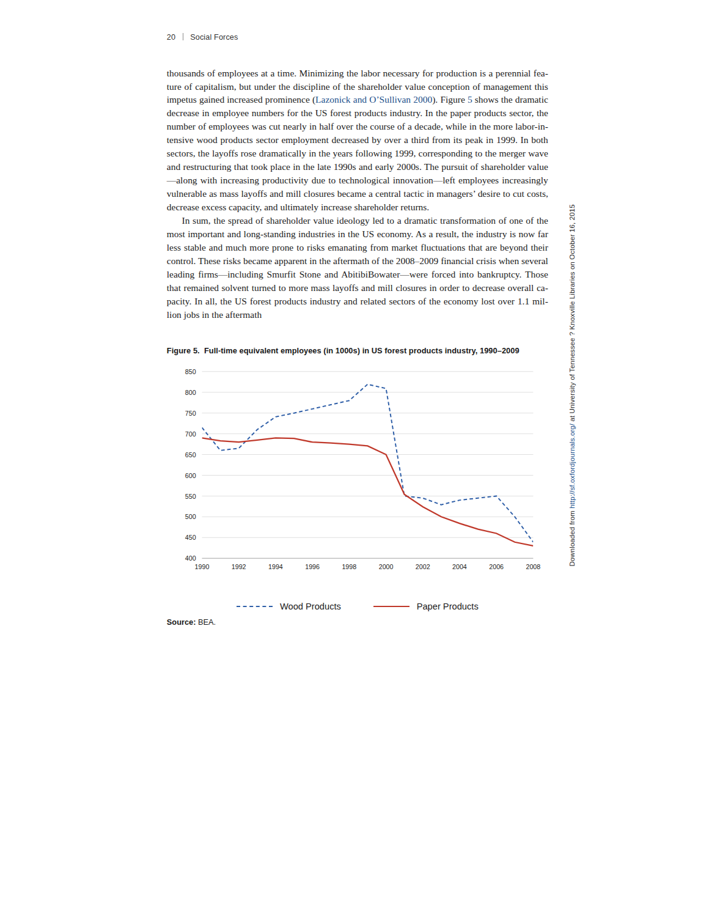20 Social Forces
thousands of employees at a time. Minimizing the labor necessary for production is a perennial feature of capitalism, but under the discipline of the shareholder value conception of management this impetus gained increased prominence (Lazonick and O’Sullivan 2000). Figure 5 shows the dramatic decrease in employee numbers for the US forest products industry. In the paper products sector, the number of employees was cut nearly in half over the course of a decade, while in the more labor-intensive wood products sector employment decreased by over a third from its peak in 1999. In both sectors, the layoffs rose dramatically in the years following 1999, corresponding to the merger wave and restructuring that took place in the late 1990s and early 2000s. The pursuit of shareholder value—along with increasing productivity due to technological innovation—left employees increasingly vulnerable as mass layoffs and mill closures became a central tactic in managers’ desire to cut costs, decrease excess capacity, and ultimately increase shareholder returns.
In sum, the spread of shareholder value ideology led to a dramatic transformation of one of the most important and long-standing industries in the US economy. As a result, the industry is now far less stable and much more prone to risks emanating from market fluctuations that are beyond their control. These risks became apparent in the aftermath of the 2008–2009 financial crisis when several leading firms—including Smurfit Stone and AbitibiBowater—were forced into bankruptcy. Those that remained solvent turned to more mass layoffs and mill closures in order to decrease overall capacity. In all, the US forest products industry and related sectors of the economy lost over 1.1 million jobs in the aftermath
Figure 5. Full-time equivalent employees (in 1000s) in US forest products industry, 1990–2009
850 800 750 700 650 600 550 500 450 400 1990 1992 1994 1996 1998 2000 2002 2004 2006 2008
Wood Products Paper Products
Source: BEA.
Downloaded from http://sf.oxfordjournals.org/ at University of Tennessee ? Knoxville Libraries on October 16, 2015